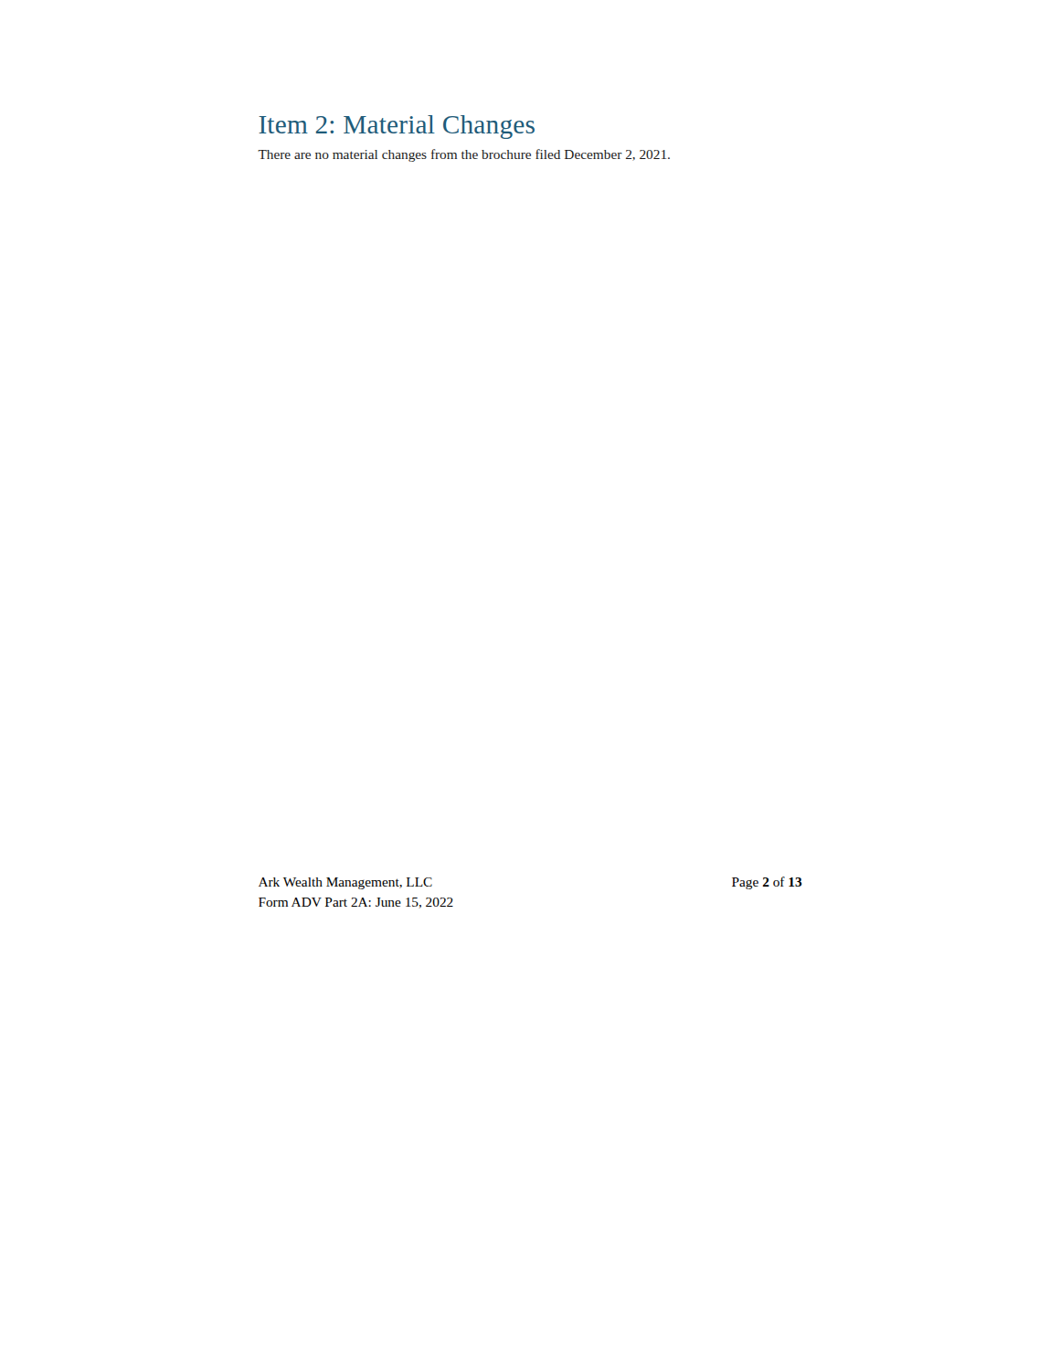Item 2: Material Changes
There are no material changes from the brochure filed December 2, 2021.
Ark Wealth Management, LLC
Page 2 of 13
Form ADV Part 2A: June 15, 2022